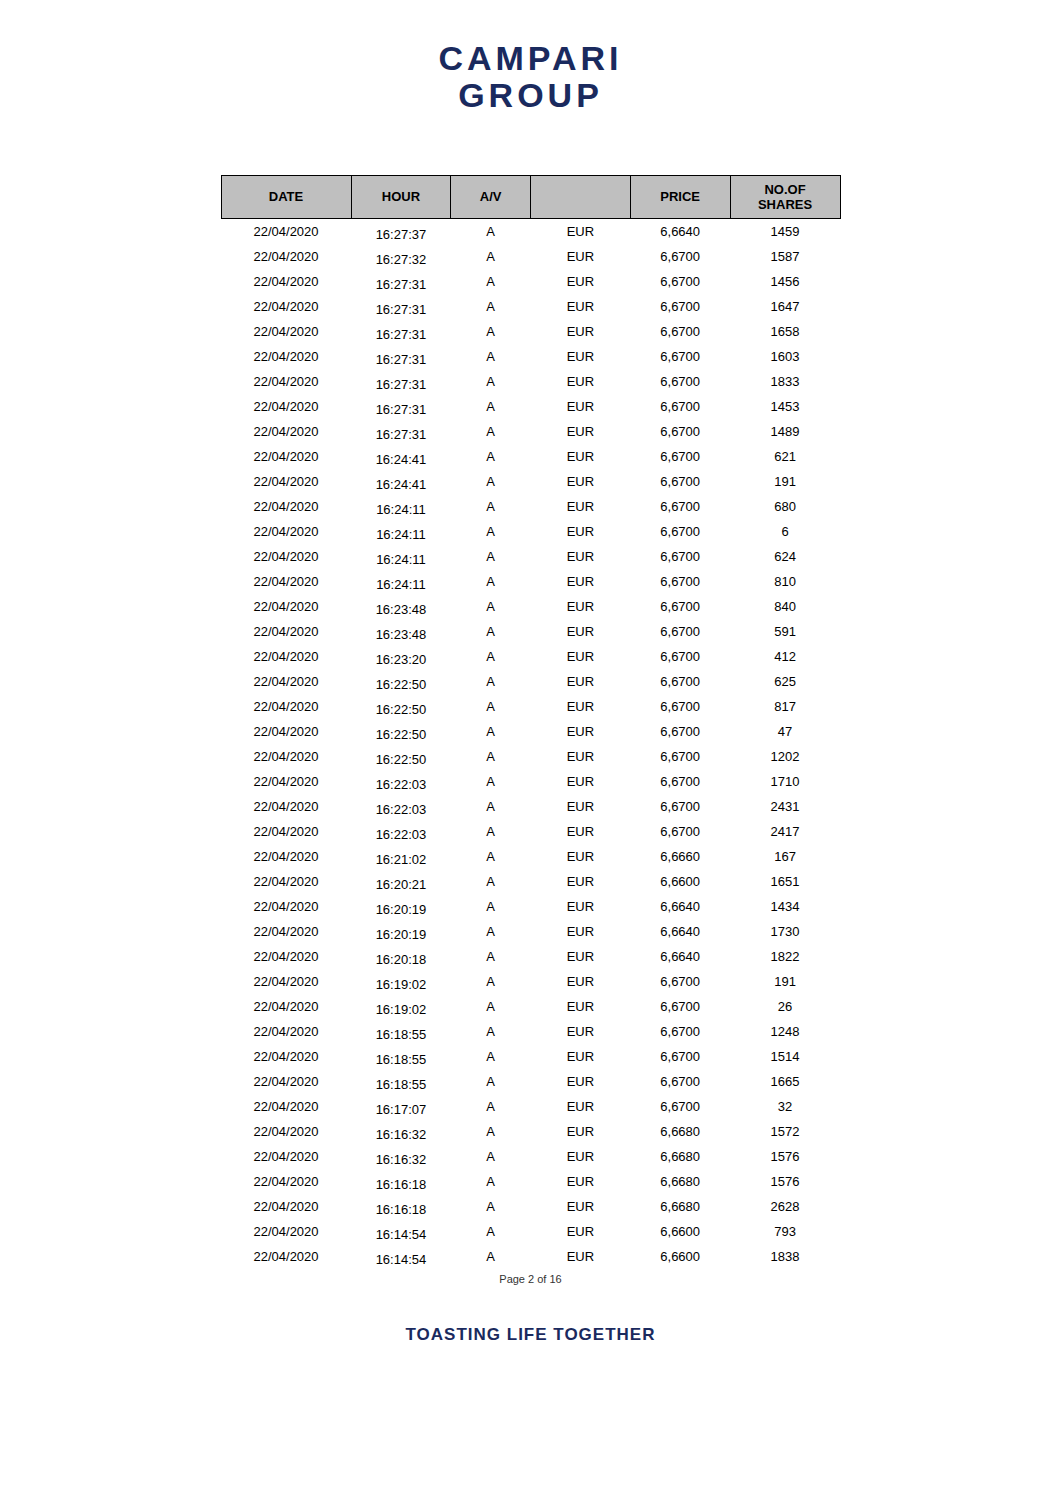CAMPARI
GROUP
| DATE | HOUR | A/V | | PRICE | NO.OF SHARES |
| --- | --- | --- | --- | --- | --- |
| 22/04/2020 | 16:27:37 | A | EUR | 6,6640 | 1459 |
| 22/04/2020 | 16:27:32 | A | EUR | 6,6700 | 1587 |
| 22/04/2020 | 16:27:31 | A | EUR | 6,6700 | 1456 |
| 22/04/2020 | 16:27:31 | A | EUR | 6,6700 | 1647 |
| 22/04/2020 | 16:27:31 | A | EUR | 6,6700 | 1658 |
| 22/04/2020 | 16:27:31 | A | EUR | 6,6700 | 1603 |
| 22/04/2020 | 16:27:31 | A | EUR | 6,6700 | 1833 |
| 22/04/2020 | 16:27:31 | A | EUR | 6,6700 | 1453 |
| 22/04/2020 | 16:27:31 | A | EUR | 6,6700 | 1489 |
| 22/04/2020 | 16:24:41 | A | EUR | 6,6700 | 621 |
| 22/04/2020 | 16:24:41 | A | EUR | 6,6700 | 191 |
| 22/04/2020 | 16:24:11 | A | EUR | 6,6700 | 680 |
| 22/04/2020 | 16:24:11 | A | EUR | 6,6700 | 6 |
| 22/04/2020 | 16:24:11 | A | EUR | 6,6700 | 624 |
| 22/04/2020 | 16:24:11 | A | EUR | 6,6700 | 810 |
| 22/04/2020 | 16:23:48 | A | EUR | 6,6700 | 840 |
| 22/04/2020 | 16:23:48 | A | EUR | 6,6700 | 591 |
| 22/04/2020 | 16:23:20 | A | EUR | 6,6700 | 412 |
| 22/04/2020 | 16:22:50 | A | EUR | 6,6700 | 625 |
| 22/04/2020 | 16:22:50 | A | EUR | 6,6700 | 817 |
| 22/04/2020 | 16:22:50 | A | EUR | 6,6700 | 47 |
| 22/04/2020 | 16:22:50 | A | EUR | 6,6700 | 1202 |
| 22/04/2020 | 16:22:03 | A | EUR | 6,6700 | 1710 |
| 22/04/2020 | 16:22:03 | A | EUR | 6,6700 | 2431 |
| 22/04/2020 | 16:22:03 | A | EUR | 6,6700 | 2417 |
| 22/04/2020 | 16:21:02 | A | EUR | 6,6660 | 167 |
| 22/04/2020 | 16:20:21 | A | EUR | 6,6600 | 1651 |
| 22/04/2020 | 16:20:19 | A | EUR | 6,6640 | 1434 |
| 22/04/2020 | 16:20:19 | A | EUR | 6,6640 | 1730 |
| 22/04/2020 | 16:20:18 | A | EUR | 6,6640 | 1822 |
| 22/04/2020 | 16:19:02 | A | EUR | 6,6700 | 191 |
| 22/04/2020 | 16:19:02 | A | EUR | 6,6700 | 26 |
| 22/04/2020 | 16:18:55 | A | EUR | 6,6700 | 1248 |
| 22/04/2020 | 16:18:55 | A | EUR | 6,6700 | 1514 |
| 22/04/2020 | 16:18:55 | A | EUR | 6,6700 | 1665 |
| 22/04/2020 | 16:17:07 | A | EUR | 6,6700 | 32 |
| 22/04/2020 | 16:16:32 | A | EUR | 6,6680 | 1572 |
| 22/04/2020 | 16:16:32 | A | EUR | 6,6680 | 1576 |
| 22/04/2020 | 16:16:18 | A | EUR | 6,6680 | 1576 |
| 22/04/2020 | 16:16:18 | A | EUR | 6,6680 | 2628 |
| 22/04/2020 | 16:14:54 | A | EUR | 6,6600 | 793 |
| 22/04/2020 | 16:14:54 | A | EUR | 6,6600 | 1838 |
Page 2 of 16
TOASTING LIFE TOGETHER